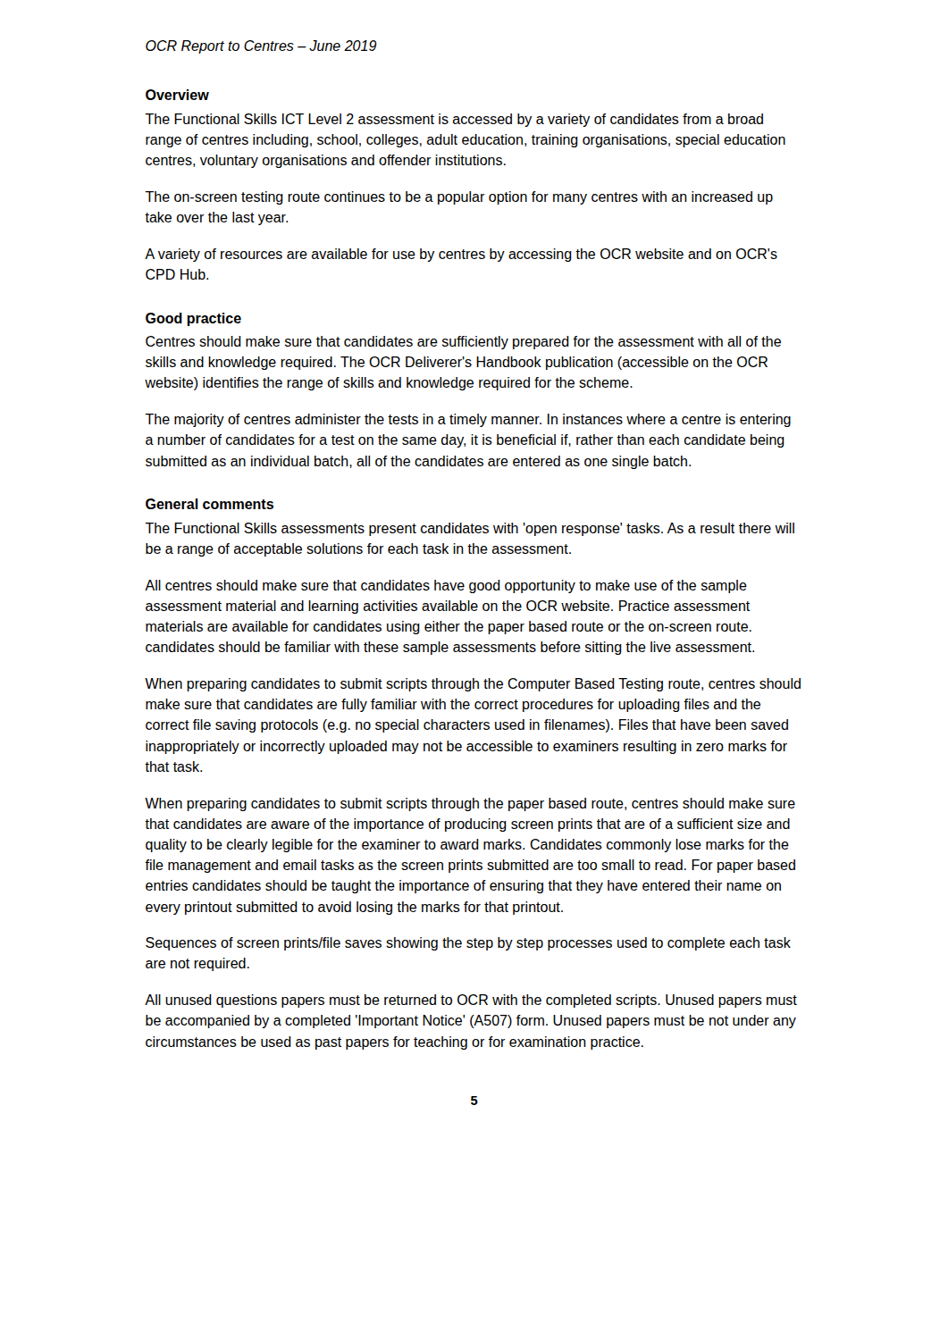OCR Report to Centres – June 2019
Overview
The Functional Skills ICT Level 2 assessment is accessed by a variety of candidates from a broad range of centres including, school, colleges, adult education, training organisations, special education centres, voluntary organisations and offender institutions.
The on-screen testing route continues to be a popular option for many centres with an increased up take over the last year.
A variety of resources are available for use by centres by accessing the OCR website and on OCR's CPD Hub.
Good practice
Centres should make sure that candidates are sufficiently prepared for the assessment with all of the skills and knowledge required. The OCR Deliverer's Handbook publication (accessible on the OCR website) identifies the range of skills and knowledge required for the scheme.
The majority of centres administer the tests in a timely manner. In instances where a centre is entering a number of candidates for a test on the same day, it is beneficial if, rather than each candidate being submitted as an individual batch, all of the candidates are entered as one single batch.
General comments
The Functional Skills assessments present candidates with 'open response' tasks. As a result there will be a range of acceptable solutions for each task in the assessment.
All centres should make sure that candidates have good opportunity to make use of the sample assessment material and learning activities available on the OCR website. Practice assessment materials are available for candidates using either the paper based route or the on-screen route. candidates should be familiar with these sample assessments before sitting the live assessment.
When preparing candidates to submit scripts through the Computer Based Testing route, centres should make sure that candidates are fully familiar with the correct procedures for uploading files and the correct file saving protocols (e.g. no special characters used in filenames). Files that have been saved inappropriately or incorrectly uploaded may not be accessible to examiners resulting in zero marks for that task.
When preparing candidates to submit scripts through the paper based route, centres should make sure that candidates are aware of the importance of producing screen prints that are of a sufficient size and quality to be clearly legible for the examiner to award marks. Candidates commonly lose marks for the file management and email tasks as the screen prints submitted are too small to read. For paper based entries candidates should be taught the importance of ensuring that they have entered their name on every printout submitted to avoid losing the marks for that printout.
Sequences of screen prints/file saves showing the step by step processes used to complete each task are not required.
All unused questions papers must be returned to OCR with the completed scripts. Unused papers must be accompanied by a completed 'Important Notice' (A507) form. Unused papers must be not under any circumstances be used as past papers for teaching or for examination practice.
5